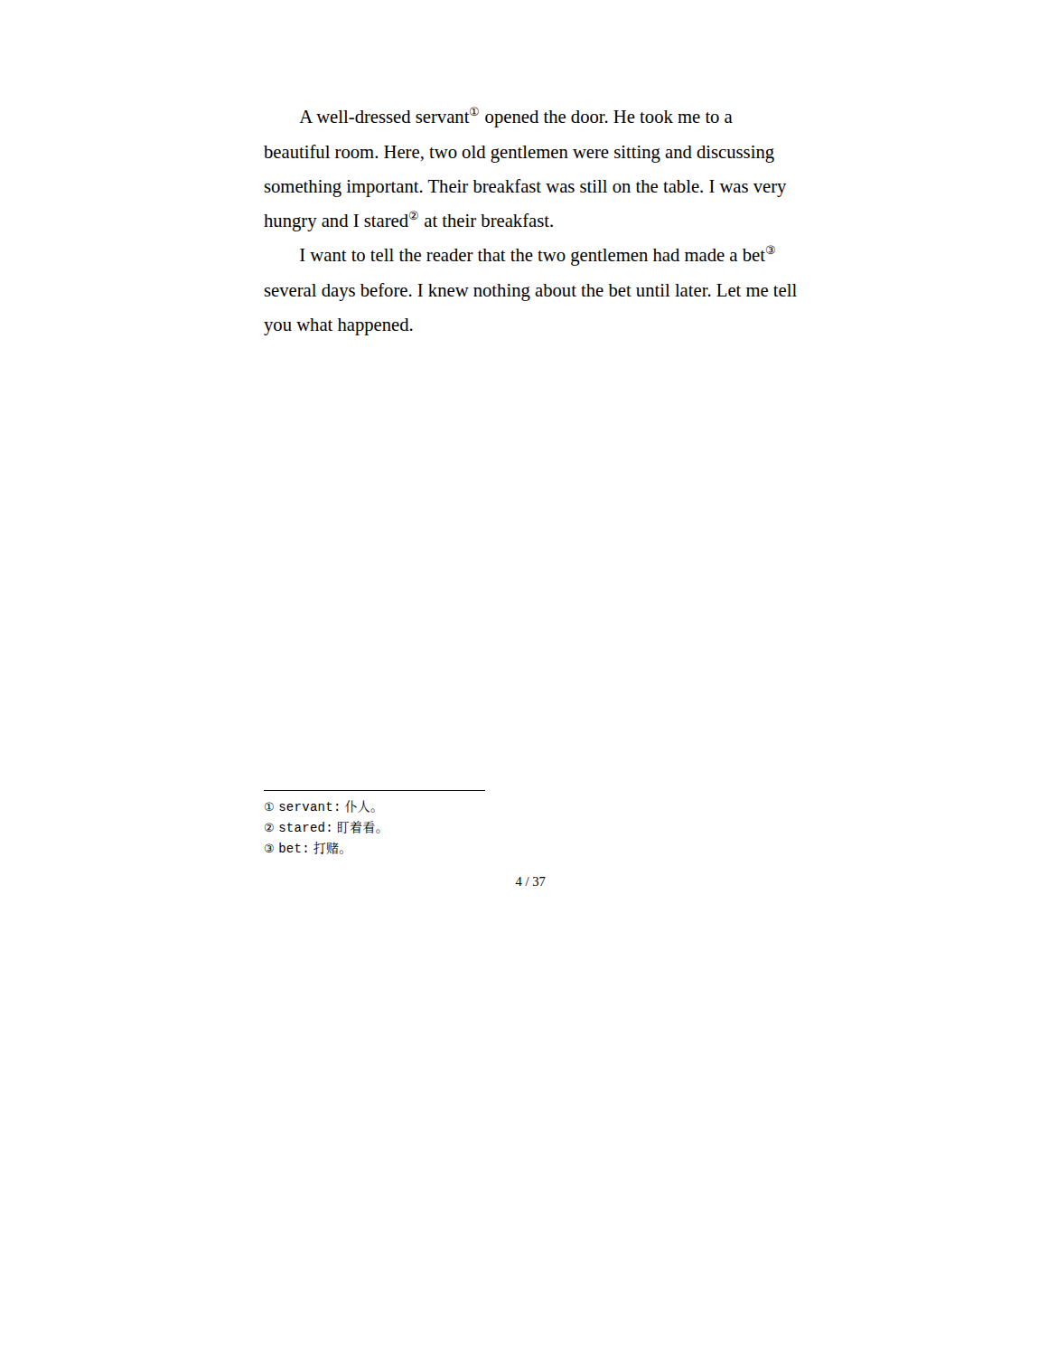A well-dressed servant① opened the door. He took me to a beautiful room. Here, two old gentlemen were sitting and discussing something important. Their breakfast was still on the table. I was very hungry and I stared② at their breakfast.
I want to tell the reader that the two gentlemen had made a bet③ several days before. I knew nothing about the bet until later. Let me tell you what happened.
① servant: 仆人。
② stared: 盯着看。
③ bet: 打赌。
4 / 37